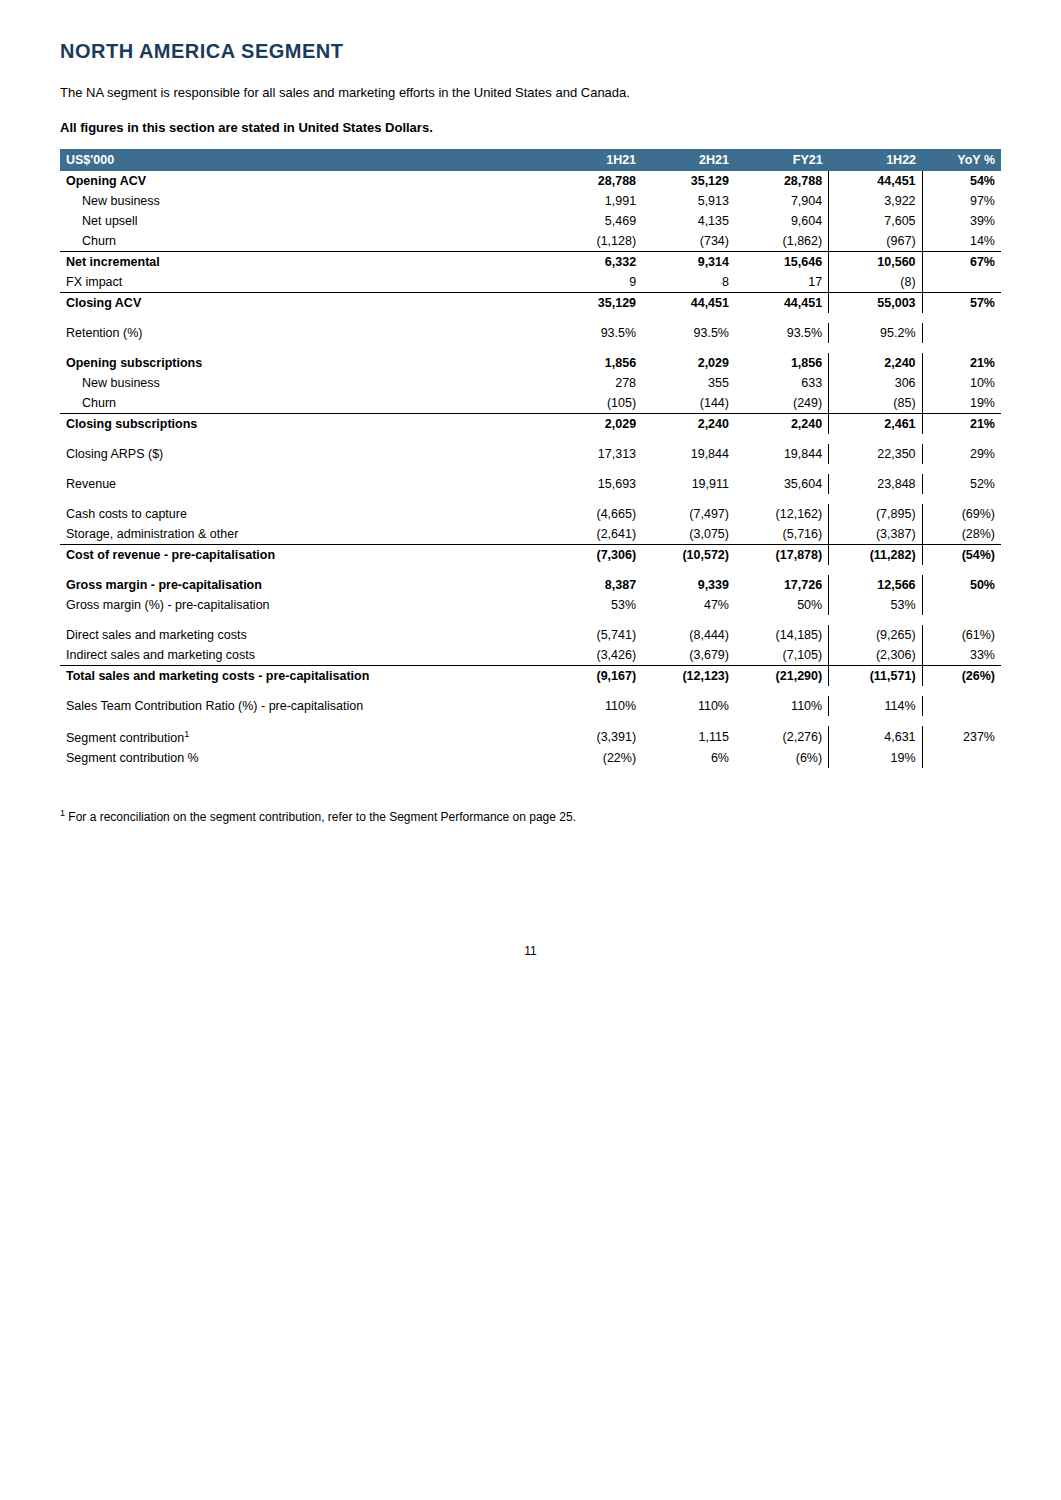NORTH AMERICA SEGMENT
The NA segment is responsible for all sales and marketing efforts in the United States and Canada.
All figures in this section are stated in United States Dollars.
| US$'000 | 1H21 | 2H21 | FY21 | 1H22 | YoY % |
| --- | --- | --- | --- | --- | --- |
| Opening ACV | 28,788 | 35,129 | 28,788 | 44,451 | 54% |
| New business | 1,991 | 5,913 | 7,904 | 3,922 | 97% |
| Net upsell | 5,469 | 4,135 | 9,604 | 7,605 | 39% |
| Churn | (1,128) | (734) | (1,862) | (967) | 14% |
| Net incremental | 6,332 | 9,314 | 15,646 | 10,560 | 67% |
| FX impact | 9 | 8 | 17 | (8) | |
| Closing ACV | 35,129 | 44,451 | 44,451 | 55,003 | 57% |
| Retention (%) | 93.5% | 93.5% | 93.5% | 95.2% | |
| Opening subscriptions | 1,856 | 2,029 | 1,856 | 2,240 | 21% |
| New business | 278 | 355 | 633 | 306 | 10% |
| Churn | (105) | (144) | (249) | (85) | 19% |
| Closing subscriptions | 2,029 | 2,240 | 2,240 | 2,461 | 21% |
| Closing ARPS ($) | 17,313 | 19,844 | 19,844 | 22,350 | 29% |
| Revenue | 15,693 | 19,911 | 35,604 | 23,848 | 52% |
| Cash costs to capture | (4,665) | (7,497) | (12,162) | (7,895) | (69%) |
| Storage, administration & other | (2,641) | (3,075) | (5,716) | (3,387) | (28%) |
| Cost of revenue - pre-capitalisation | (7,306) | (10,572) | (17,878) | (11,282) | (54%) |
| Gross margin - pre-capitalisation | 8,387 | 9,339 | 17,726 | 12,566 | 50% |
| Gross margin (%) - pre-capitalisation | 53% | 47% | 50% | 53% | |
| Direct sales and marketing costs | (5,741) | (8,444) | (14,185) | (9,265) | (61%) |
| Indirect sales and marketing costs | (3,426) | (3,679) | (7,105) | (2,306) | 33% |
| Total sales and marketing costs - pre-capitalisation | (9,167) | (12,123) | (21,290) | (11,571) | (26%) |
| Sales Team Contribution Ratio (%) - pre-capitalisation | 110% | 110% | 110% | 114% | |
| Segment contribution 1 | (3,391) | 1,115 | (2,276) | 4,631 | 237% |
| Segment contribution % | (22%) | 6% | (6%) | 19% | |
1 For a reconciliation on the segment contribution, refer to the Segment Performance on page 25.
11